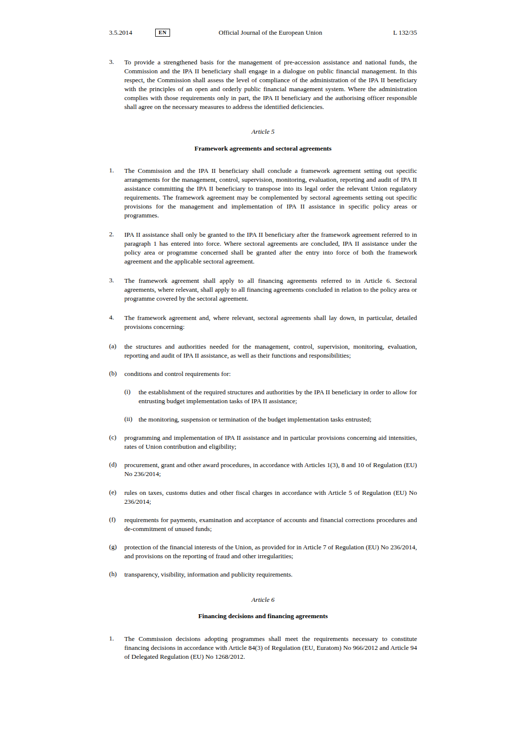3.5.2014
EN
Official Journal of the European Union
L 132/35
3.
To provide a strengthened basis for the management of pre-accession assistance and national funds, the Commission and the IPA II beneficiary shall engage in a dialogue on public financial management. In this respect, the Commission shall assess the level of compliance of the administration of the IPA II beneficiary with the principles of an open and orderly public financial management system. Where the administration complies with those requirements only in part, the IPA II beneficiary and the authorising officer responsible shall agree on the necessary measures to address the identified deficiencies.
Article 5
Framework agreements and sectoral agreements
1.
The Commission and the IPA II beneficiary shall conclude a framework agreement setting out specific arrangements for the management, control, supervision, monitoring, evaluation, reporting and audit of IPA II assistance committing the IPA II beneficiary to transpose into its legal order the relevant Union regulatory requirements. The framework agreement may be complemented by sectoral agreements setting out specific provisions for the management and implementation of IPA II assistance in specific policy areas or programmes.
2.
IPA II assistance shall only be granted to the IPA II beneficiary after the framework agreement referred to in paragraph 1 has entered into force. Where sectoral agreements are concluded, IPA II assistance under the policy area or programme concerned shall be granted after the entry into force of both the framework agreement and the applicable sectoral agreement.
3.
The framework agreement shall apply to all financing agreements referred to in Article 6. Sectoral agreements, where relevant, shall apply to all financing agreements concluded in relation to the policy area or programme covered by the sectoral agreement.
4.
The framework agreement and, where relevant, sectoral agreements shall lay down, in particular, detailed provisions concerning:
(a)
the structures and authorities needed for the management, control, supervision, monitoring, evaluation, reporting and audit of IPA II assistance, as well as their functions and responsibilities;
(b)
conditions and control requirements for:
(i)
the establishment of the required structures and authorities by the IPA II beneficiary in order to allow for entrusting budget implementation tasks of IPA II assistance;
(ii)
the monitoring, suspension or termination of the budget implementation tasks entrusted;
(c)
programming and implementation of IPA II assistance and in particular provisions concerning aid intensities, rates of Union contribution and eligibility;
(d)
procurement, grant and other award procedures, in accordance with Articles 1(3), 8 and 10 of Regulation (EU) No 236/2014;
(e)
rules on taxes, customs duties and other fiscal charges in accordance with Article 5 of Regulation (EU) No 236/2014;
(f)
requirements for payments, examination and acceptance of accounts and financial corrections procedures and de-commitment of unused funds;
(g)
protection of the financial interests of the Union, as provided for in Article 7 of Regulation (EU) No 236/2014, and provisions on the reporting of fraud and other irregularities;
(h)
transparency, visibility, information and publicity requirements.
Article 6
Financing decisions and financing agreements
1.
The Commission decisions adopting programmes shall meet the requirements necessary to constitute financing decisions in accordance with Article 84(3) of Regulation (EU, Euratom) No 966/2012 and Article 94 of Delegated Regulation (EU) No 1268/2012.